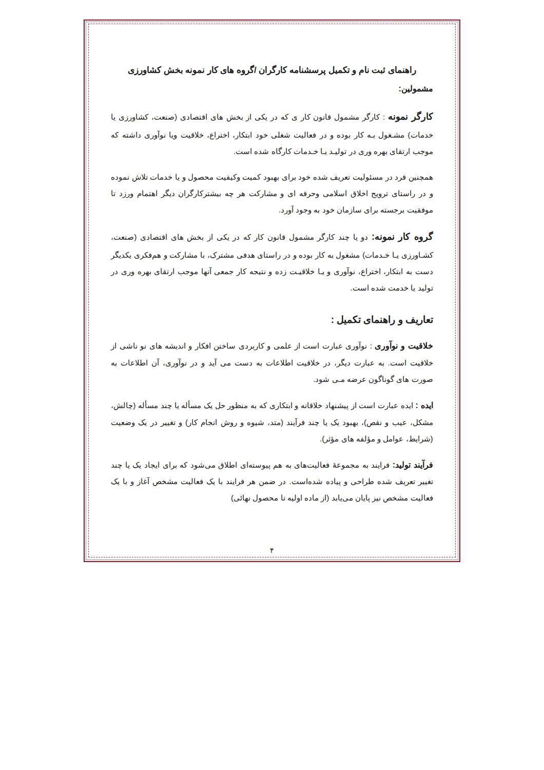راهنمای ثبت نام و تکمیل پرسشنامه کارگران /گروه های کار نمونه بخش کشاورزی
مشمولین:
کارگر نمونه : کارگر مشمول قانون کار ی که در یکی از بخش های اقتصادی (صنعت، کشاورزی یا خدمات) مشـغول بـه کار بوده و در فعالیت شغلی خود ابتکار، اختراع، خلاقیت ویا نوآوری داشته که موجب ارتقای بهره وری در تولیـد یـا خـدمات کارگاه شده است.
همچنین فرد در مسئولیت تعریف شده خود برای بهبود کمیت وکیفیت محصول و یا خدمات تلاش نموده و در راستای ترویج اخلاق اسلامی وحرفه ای و مشارکت هر چه بیشترکارگران دیگر اهتمام ورزد تا موفقیت برجسته برای سازمان خود به وجود آورد.
گروه کار نمونه: دو یا چند کارگر مشمول قانون کار که در یکی از بخش های اقتصادی (صنعت، کشـاورزی یـا خـدمات) مشغول به کار بوده و در راستای هدفی مشترک، با مشارکت و هم‌فکری یکدیگر دست به ابتکار، اختراع، نوآوری و یـا خلاقیـت زده و نتیجه کار جمعی آنها موجب ارتقای بهره وری در تولید یا خدمت شده است.
تعاریف و راهنمای تکمیل :
خلاقیت و نوآوری : نوآوری عبارت است از علمی و کاربردی ساختن افکار و اندیشه های نو ناشی از خلاقیت است. به عبارت دیگر، در خلاقیت اطلاعات به دست می آید و در نوآوری، آن اطلاعات به صورت های گوناگون عرضه مـی شود.
ایده : ایده عبارت است از پیشنهاد خلاقانه و ابتکاری که به منظور حل یک مسأله یا چند مسأله (چالش، مشکل، عیب و نقص)، بهبود یک یا چند فرآیند (متد، شیوه و روش انجام کار) و تغییر در یک وضعیت (شرایط، عوامل و مؤلفه های مؤثر).
فرآیند تولید: فرایند به مجموعه‌ٔ فعالیت‌های به هم پیوسته‌ای اطلاق می‌شود که برای ایجاد یک یا چند تغییر تعریف شده طراحی و پیاده شده‌است. در ضمن هر فرایند با یک فعالیت مشخص آغاز و با یک فعالیت مشخص نیز پایان می‌یابد (از ماده اولیه تا محصول نهائی)
۴